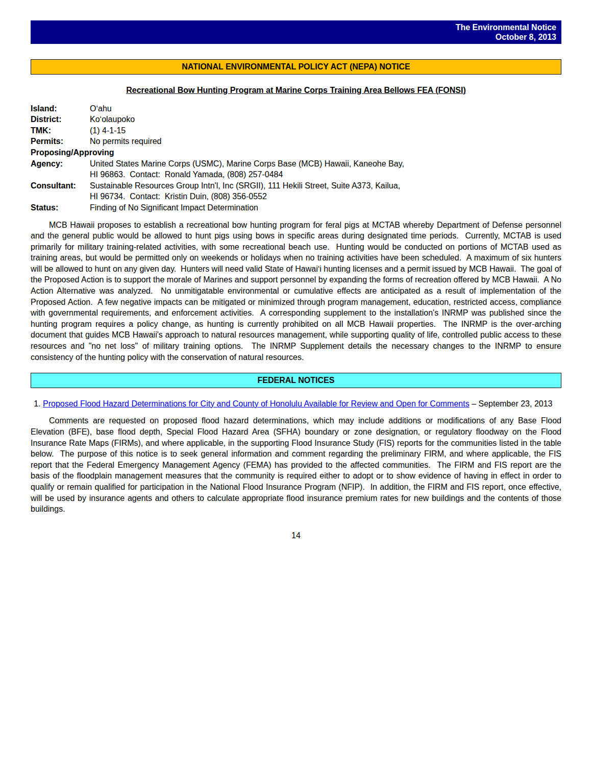The Environmental Notice
October 8, 2013
NATIONAL ENVIRONMENTAL POLICY ACT (NEPA) NOTICE
Recreational Bow Hunting Program at Marine Corps Training Area Bellows FEA (FONSI)
| Island: | Oʻahu |
| District: | Koʻolaupoko |
| TMK: | (1) 4-1-15 |
| Permits: | No permits required |
| Proposing/Approving |
| Agency: | United States Marine Corps (USMC), Marine Corps Base (MCB) Hawaii, Kaneohe Bay, HI 96863. Contact: Ronald Yamada, (808) 257-0484 |
| Consultant: | Sustainable Resources Group Intn'l, Inc (SRGII), 111 Hekili Street, Suite A373, Kailua, HI 96734. Contact: Kristin Duin, (808) 356-0552 |
| Status: | Finding of No Significant Impact Determination |
MCB Hawaii proposes to establish a recreational bow hunting program for feral pigs at MCTAB whereby Department of Defense personnel and the general public would be allowed to hunt pigs using bows in specific areas during designated time periods. Currently, MCTAB is used primarily for military training-related activities, with some recreational beach use. Hunting would be conducted on portions of MCTAB used as training areas, but would be permitted only on weekends or holidays when no training activities have been scheduled. A maximum of six hunters will be allowed to hunt on any given day. Hunters will need valid State of Hawaiʻi hunting licenses and a permit issued by MCB Hawaii. The goal of the Proposed Action is to support the morale of Marines and support personnel by expanding the forms of recreation offered by MCB Hawaii. A No Action Alternative was analyzed. No unmitigatable environmental or cumulative effects are anticipated as a result of implementation of the Proposed Action. A few negative impacts can be mitigated or minimized through program management, education, restricted access, compliance with governmental requirements, and enforcement activities. A corresponding supplement to the installation's INRMP was published since the hunting program requires a policy change, as hunting is currently prohibited on all MCB Hawaii properties. The INRMP is the over-arching document that guides MCB Hawaii's approach to natural resources management, while supporting quality of life, controlled public access to these resources and "no net loss" of military training options. The INRMP Supplement details the necessary changes to the INRMP to ensure consistency of the hunting policy with the conservation of natural resources.
FEDERAL NOTICES
Proposed Flood Hazard Determinations for City and County of Honolulu Available for Review and Open for Comments – September 23, 2013
Comments are requested on proposed flood hazard determinations, which may include additions or modifications of any Base Flood Elevation (BFE), base flood depth, Special Flood Hazard Area (SFHA) boundary or zone designation, or regulatory floodway on the Flood Insurance Rate Maps (FIRMs), and where applicable, in the supporting Flood Insurance Study (FIS) reports for the communities listed in the table below. The purpose of this notice is to seek general information and comment regarding the preliminary FIRM, and where applicable, the FIS report that the Federal Emergency Management Agency (FEMA) has provided to the affected communities. The FIRM and FIS report are the basis of the floodplain management measures that the community is required either to adopt or to show evidence of having in effect in order to qualify or remain qualified for participation in the National Flood Insurance Program (NFIP). In addition, the FIRM and FIS report, once effective, will be used by insurance agents and others to calculate appropriate flood insurance premium rates for new buildings and the contents of those buildings.
14